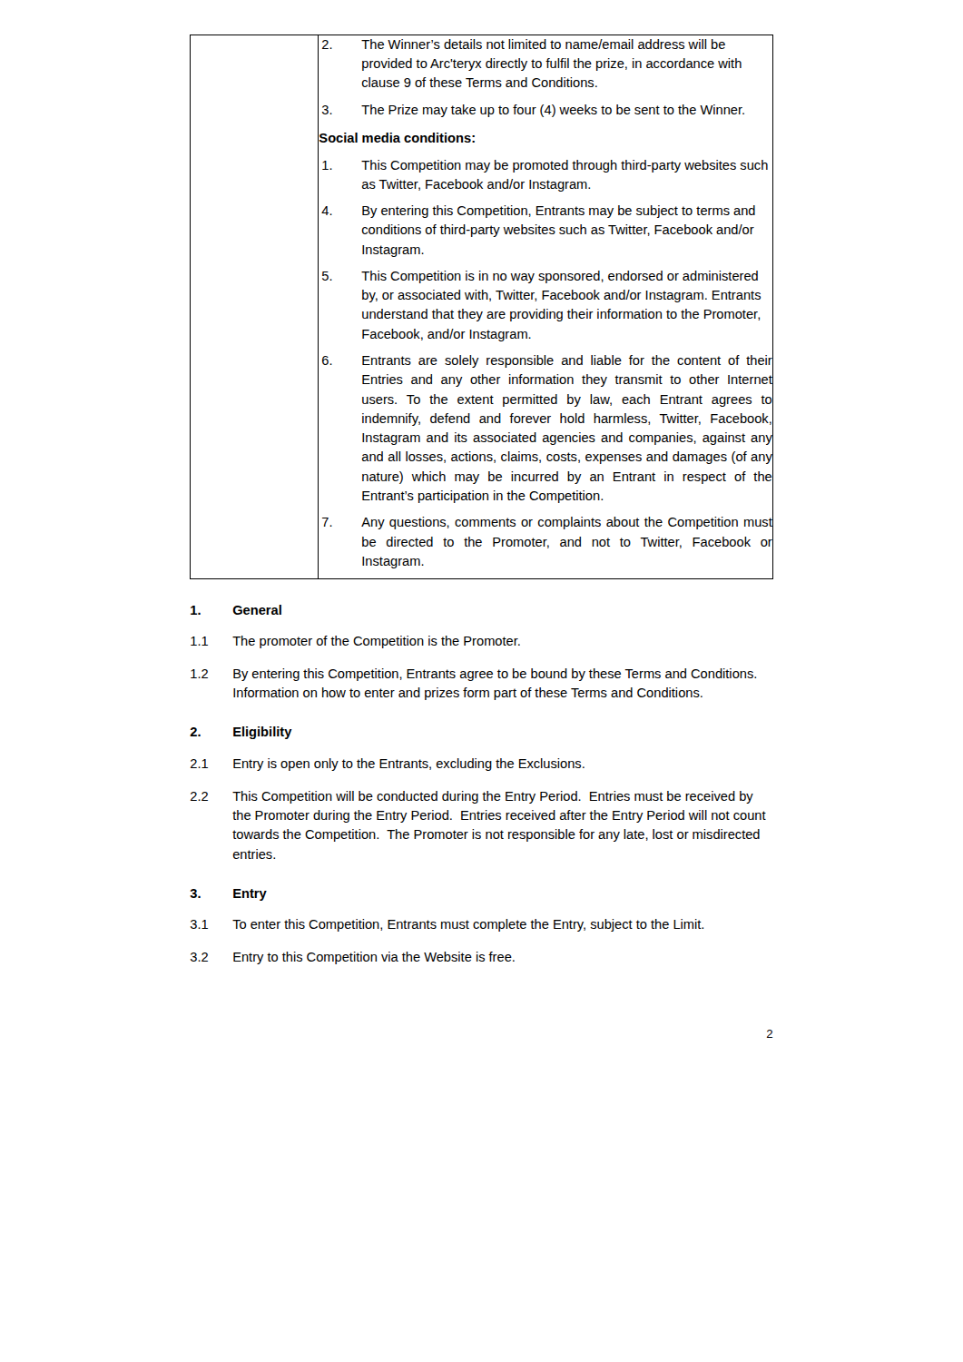| | 2. The Winner’s details not limited to name/email address will be provided to Arc'teryx directly to fulfil the prize, in accordance with clause 9 of these Terms and Conditions. 3. The Prize may take up to four (4) weeks to be sent to the Winner. Social media conditions: 1. This Competition may be promoted through third-party websites such as Twitter, Facebook and/or Instagram. 4. By entering this Competition, Entrants may be subject to terms and conditions of third-party websites such as Twitter, Facebook and/or Instagram. 5. This Competition is in no way sponsored, endorsed or administered by, or associated with, Twitter, Facebook and/or Instagram. Entrants understand that they are providing their information to the Promoter, Facebook, and/or Instagram. 6. Entrants are solely responsible and liable for the content of their Entries and any other information they transmit to other Internet users. To the extent permitted by law, each Entrant agrees to indemnify, defend and forever hold harmless, Twitter, Facebook, Instagram and its associated agencies and companies, against any and all losses, actions, claims, costs, expenses and damages (of any nature) which may be incurred by an Entrant in respect of the Entrant’s participation in the Competition. 7. Any questions, comments or complaints about the Competition must be directed to the Promoter, and not to Twitter, Facebook or Instagram. |
1. General
1.1 The promoter of the Competition is the Promoter.
1.2 By entering this Competition, Entrants agree to be bound by these Terms and Conditions. Information on how to enter and prizes form part of these Terms and Conditions.
2. Eligibility
2.1 Entry is open only to the Entrants, excluding the Exclusions.
2.2 This Competition will be conducted during the Entry Period. Entries must be received by the Promoter during the Entry Period. Entries received after the Entry Period will not count towards the Competition. The Promoter is not responsible for any late, lost or misdirected entries.
3. Entry
3.1 To enter this Competition, Entrants must complete the Entry, subject to the Limit.
3.2 Entry to this Competition via the Website is free.
2